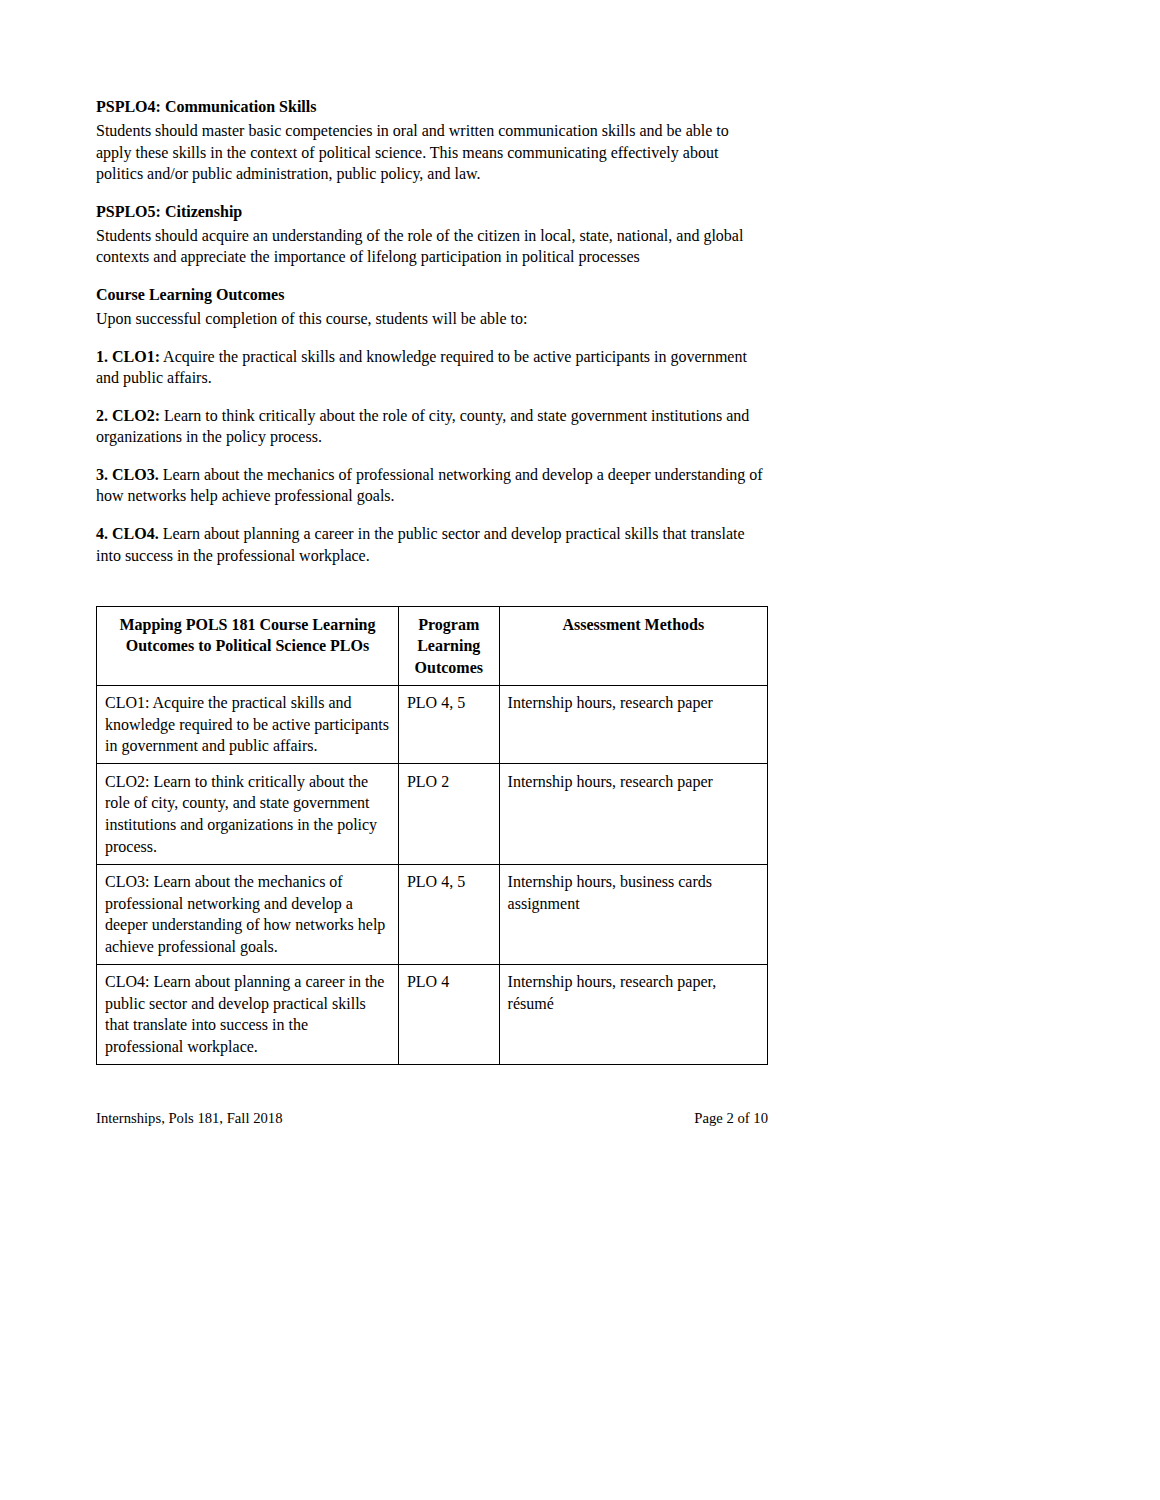PSPLO4: Communication Skills
Students should master basic competencies in oral and written communication skills and be able to apply these skills in the context of political science. This means communicating effectively about politics and/or public administration, public policy, and law.
PSPLO5: Citizenship
Students should acquire an understanding of the role of the citizen in local, state, national, and global contexts and appreciate the importance of lifelong participation in political processes
Course Learning Outcomes
Upon successful completion of this course, students will be able to:
1. CLO1: Acquire the practical skills and knowledge required to be active participants in government and public affairs.
2. CLO2: Learn to think critically about the role of city, county, and state government institutions and organizations in the policy process.
3. CLO3. Learn about the mechanics of professional networking and develop a deeper understanding of how networks help achieve professional goals.
4. CLO4. Learn about planning a career in the public sector and develop practical skills that translate into success in the professional workplace.
Mapping POLS 181 Course Learning Outcomes to Political Science PLOs
| Mapping POLS 181 Course Learning Outcomes to Political Science PLOs | Program Learning Outcomes | Assessment Methods |
| --- | --- | --- |
| CLO1: Acquire the practical skills and knowledge required to be active participants in government and public affairs. | PLO 4, 5 | Internship hours, research paper |
| CLO2: Learn to think critically about the role of city, county, and state government institutions and organizations in the policy process. | PLO 2 | Internship hours, research paper |
| CLO3: Learn about the mechanics of professional networking and develop a deeper understanding of how networks help achieve professional goals. | PLO 4, 5 | Internship hours, business cards assignment |
| CLO4: Learn about planning a career in the public sector and develop practical skills that translate into success in the professional workplace. | PLO 4 | Internship hours, research paper, résumé |
Internships, Pols 181, Fall 2018 Page 2 of 10